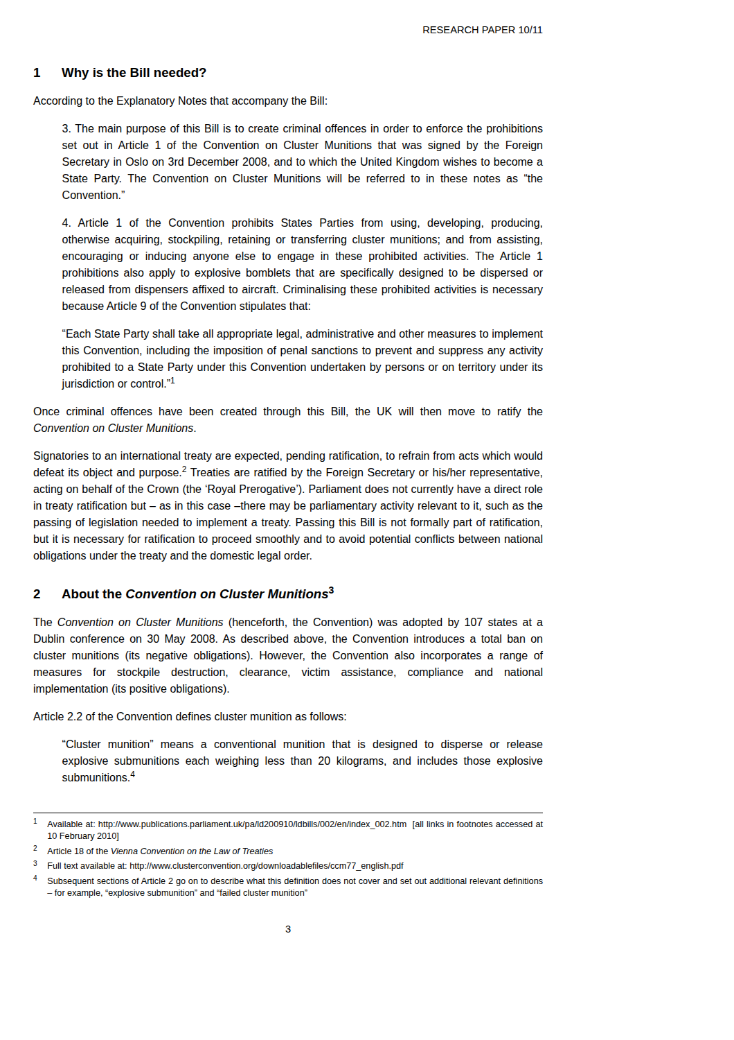RESEARCH PAPER 10/11
1 Why is the Bill needed?
According to the Explanatory Notes that accompany the Bill:
3. The main purpose of this Bill is to create criminal offences in order to enforce the prohibitions set out in Article 1 of the Convention on Cluster Munitions that was signed by the Foreign Secretary in Oslo on 3rd December 2008, and to which the United Kingdom wishes to become a State Party. The Convention on Cluster Munitions will be referred to in these notes as “the Convention.”
4. Article 1 of the Convention prohibits States Parties from using, developing, producing, otherwise acquiring, stockpiling, retaining or transferring cluster munitions; and from assisting, encouraging or inducing anyone else to engage in these prohibited activities. The Article 1 prohibitions also apply to explosive bomblets that are specifically designed to be dispersed or released from dispensers affixed to aircraft. Criminalising these prohibited activities is necessary because Article 9 of the Convention stipulates that:
“Each State Party shall take all appropriate legal, administrative and other measures to implement this Convention, including the imposition of penal sanctions to prevent and suppress any activity prohibited to a State Party under this Convention undertaken by persons or on territory under its jurisdiction or control.”1
Once criminal offences have been created through this Bill, the UK will then move to ratify the Convention on Cluster Munitions.
Signatories to an international treaty are expected, pending ratification, to refrain from acts which would defeat its object and purpose.2 Treaties are ratified by the Foreign Secretary or his/her representative, acting on behalf of the Crown (the ‘Royal Prerogative’). Parliament does not currently have a direct role in treaty ratification but – as in this case –there may be parliamentary activity relevant to it, such as the passing of legislation needed to implement a treaty. Passing this Bill is not formally part of ratification, but it is necessary for ratification to proceed smoothly and to avoid potential conflicts between national obligations under the treaty and the domestic legal order.
2 About the Convention on Cluster Munitions3
The Convention on Cluster Munitions (henceforth, the Convention) was adopted by 107 states at a Dublin conference on 30 May 2008. As described above, the Convention introduces a total ban on cluster munitions (its negative obligations). However, the Convention also incorporates a range of measures for stockpile destruction, clearance, victim assistance, compliance and national implementation (its positive obligations).
Article 2.2 of the Convention defines cluster munition as follows:
“Cluster munition” means a conventional munition that is designed to disperse or release explosive submunitions each weighing less than 20 kilograms, and includes those explosive submunitions.4
1 Available at: http://www.publications.parliament.uk/pa/ld200910/ldbills/002/en/index_002.htm [all links in footnotes accessed at 10 February 2010]
2 Article 18 of the Vienna Convention on the Law of Treaties
3 Full text available at: http://www.clusterconvention.org/downloadablefiles/ccm77_english.pdf
4 Subsequent sections of Article 2 go on to describe what this definition does not cover and set out additional relevant definitions – for example, “explosive submunition” and “failed cluster munition”
3